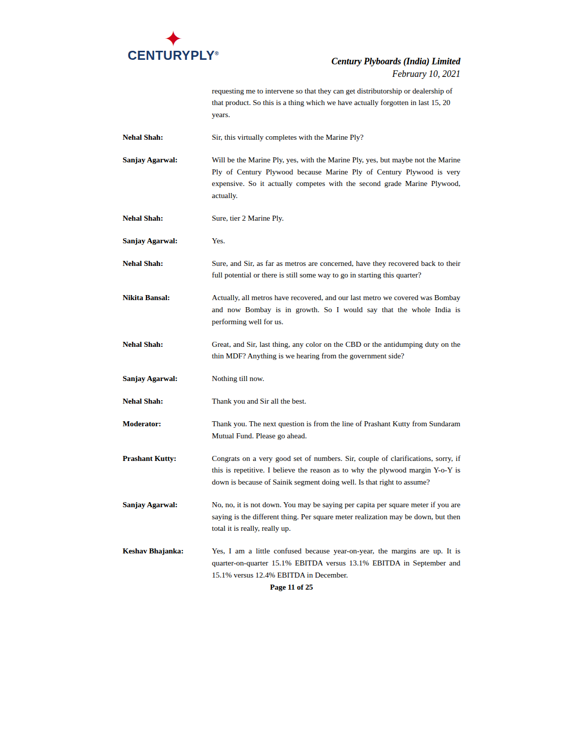✦
CENTURYPLY®
Century Plyboards (India) Limited
February 10, 2021
requesting me to intervene so that they can get distributorship or dealership of that product. So this is a thing which we have actually forgotten in last 15, 20 years.
Nehal Shah:
Sir, this virtually completes with the Marine Ply?
Sanjay Agarwal:
Will be the Marine Ply, yes, with the Marine Ply, yes, but maybe not the Marine Ply of Century Plywood because Marine Ply of Century Plywood is very expensive. So it actually competes with the second grade Marine Plywood, actually.
Nehal Shah:
Sure, tier 2 Marine Ply.
Sanjay Agarwal:
Yes.
Nehal Shah:
Sure, and Sir, as far as metros are concerned, have they recovered back to their full potential or there is still some way to go in starting this quarter?
Nikita Bansal:
Actually, all metros have recovered, and our last metro we covered was Bombay and now Bombay is in growth. So I would say that the whole India is performing well for us.
Nehal Shah:
Great, and Sir, last thing, any color on the CBD or the antidumping duty on the thin MDF? Anything is we hearing from the government side?
Sanjay Agarwal:
Nothing till now.
Nehal Shah:
Thank you and Sir all the best.
Moderator:
Thank you. The next question is from the line of Prashant Kutty from Sundaram Mutual Fund. Please go ahead.
Prashant Kutty:
Congrats on a very good set of numbers. Sir, couple of clarifications, sorry, if this is repetitive. I believe the reason as to why the plywood margin Y-o-Y is down is because of Sainik segment doing well. Is that right to assume?
Sanjay Agarwal:
No, no, it is not down. You may be saying per capita per square meter if you are saying is the different thing. Per square meter realization may be down, but then total it is really, really up.
Keshav Bhajanka:
Yes, I am a little confused because year-on-year, the margins are up. It is quarter-on-quarter 15.1% EBITDA versus 13.1% EBITDA in September and 15.1% versus 12.4% EBITDA in December.
Page 11 of 25